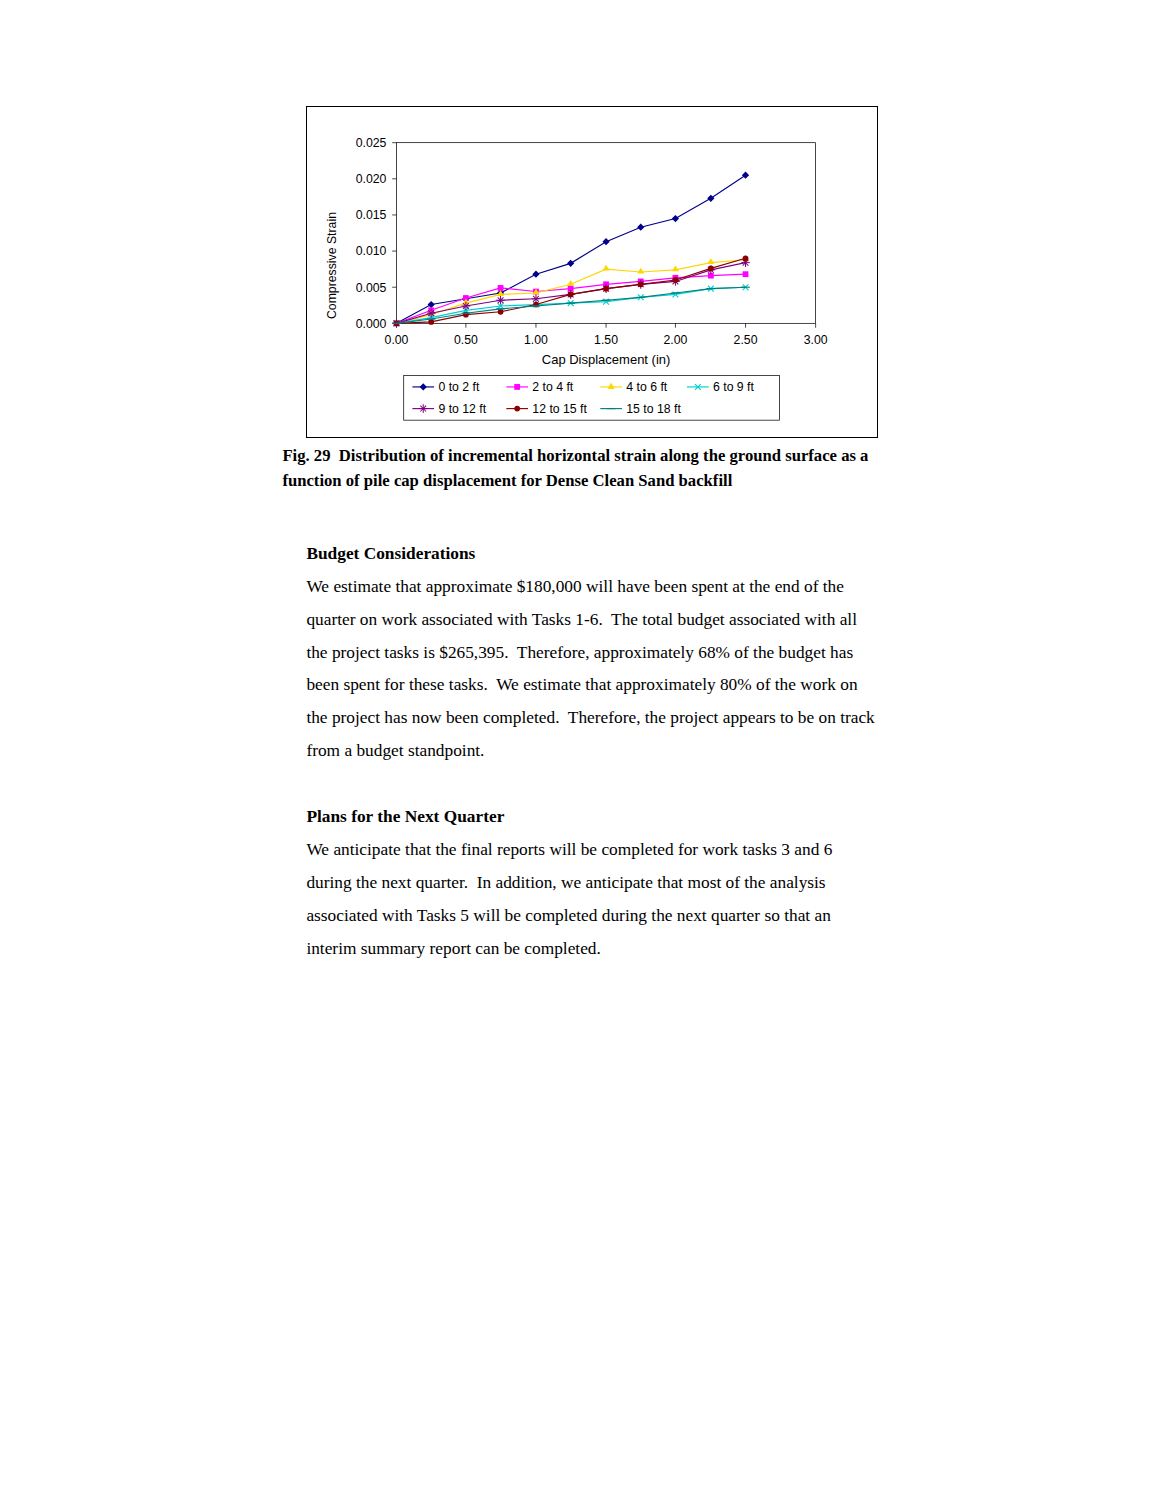Compressive Strain 0.025 0.020 0.015 0.010 0.005 0.000 0.00 0.50 1.00 1.50 2.00 2.50 3.00 Cap Displacement (in) 0 to 2 ft 2 to 4 ft 4 to 6 ft 6 to 9 ft 9 to 12 ft 12 to 15 ft 15 to 18 ft
Fig. 29 Distribution of incremental horizontal strain along the ground surface as a function of pile cap displacement for Dense Clean Sand backfill
Budget Considerations
We estimate that approximate $180,000 will have been spent at the end of the quarter on work associated with Tasks 1-6. The total budget associated with all the project tasks is $265,395. Therefore, approximately 68% of the budget has been spent for these tasks. We estimate that approximately 80% of the work on the project has now been completed. Therefore, the project appears to be on track from a budget standpoint.
Plans for the Next Quarter
We anticipate that the final reports will be completed for work tasks 3 and 6 during the next quarter. In addition, we anticipate that most of the analysis associated with Tasks 5 will be completed during the next quarter so that an interim summary report can be completed.